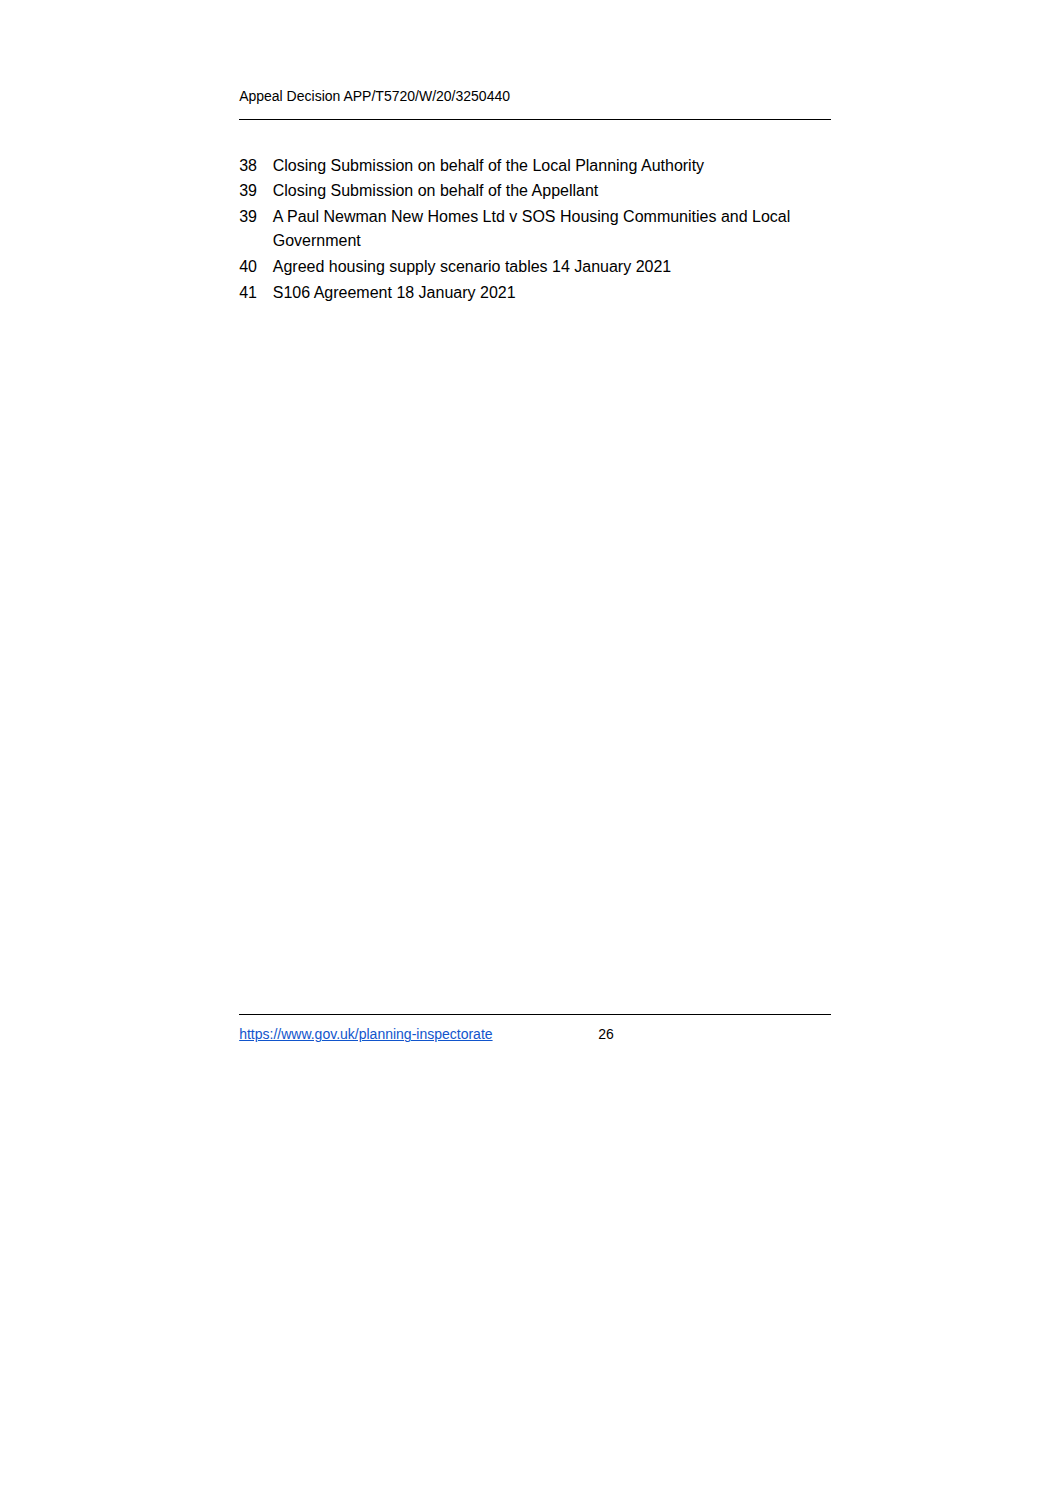Appeal Decision APP/T5720/W/20/3250440
38 Closing Submission on behalf of the Local Planning Authority
39 Closing Submission on behalf of the Appellant
39 A Paul Newman New Homes Ltd v SOS Housing Communities and Local Government
40 Agreed housing supply scenario tables 14 January 2021
41 S106 Agreement 18 January 2021
https://www.gov.uk/planning-inspectorate 26